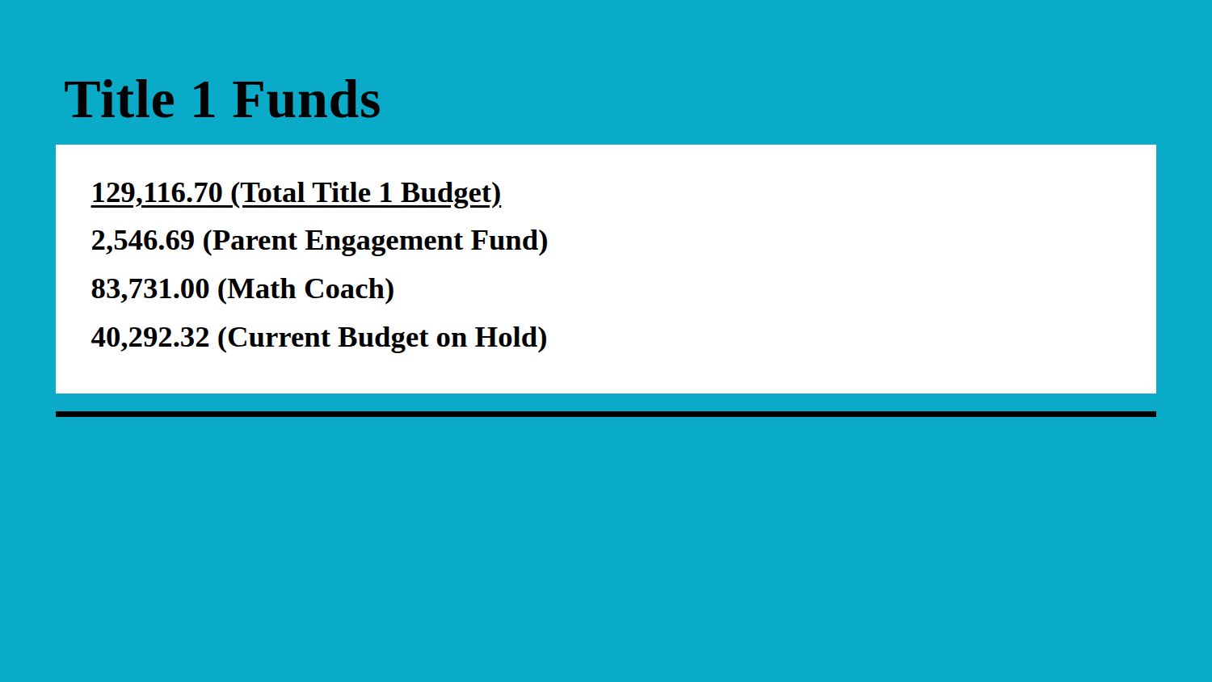Title 1 Funds
129,116.70 (Total Title 1 Budget)
2,546.69 (Parent Engagement Fund)
83,731.00 (Math Coach)
40,292.32 (Current Budget on Hold)